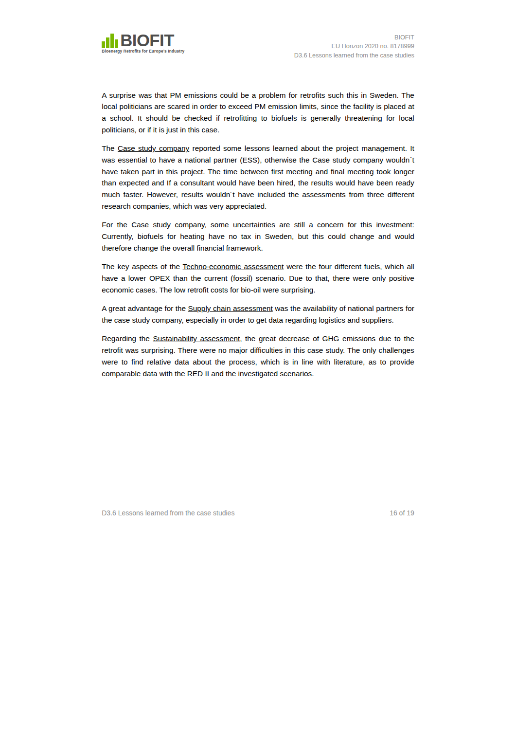BIOFIT
Bioenergy Retrofits for Europe’s Industry
BIOFIT
EU Horizon 2020 no. 8178999
D3.6 Lessons learned from the case studies
A surprise was that PM emissions could be a problem for retrofits such this in Sweden. The local politicians are scared in order to exceed PM emission limits, since the facility is placed at a school. It should be checked if retrofitting to biofuels is generally threatening for local politicians, or if it is just in this case.
The Case study company reported some lessons learned about the project management. It was essential to have a national partner (ESS), otherwise the Case study company wouldn´t have taken part in this project. The time between first meeting and final meeting took longer than expected and If a consultant would have been hired, the results would have been ready much faster. However, results wouldn´t have included the assessments from three different research companies, which was very appreciated.
For the Case study company, some uncertainties are still a concern for this investment: Currently, biofuels for heating have no tax in Sweden, but this could change and would therefore change the overall financial framework.
The key aspects of the Techno-economic assessment were the four different fuels, which all have a lower OPEX than the current (fossil) scenario. Due to that, there were only positive economic cases. The low retrofit costs for bio-oil were surprising.
A great advantage for the Supply chain assessment was the availability of national partners for the case study company, especially in order to get data regarding logistics and suppliers.
Regarding the Sustainability assessment, the great decrease of GHG emissions due to the retrofit was surprising. There were no major difficulties in this case study. The only challenges were to find relative data about the process, which is in line with literature, as to provide comparable data with the RED II and the investigated scenarios.
D3.6 Lessons learned from the case studies
16 of 19